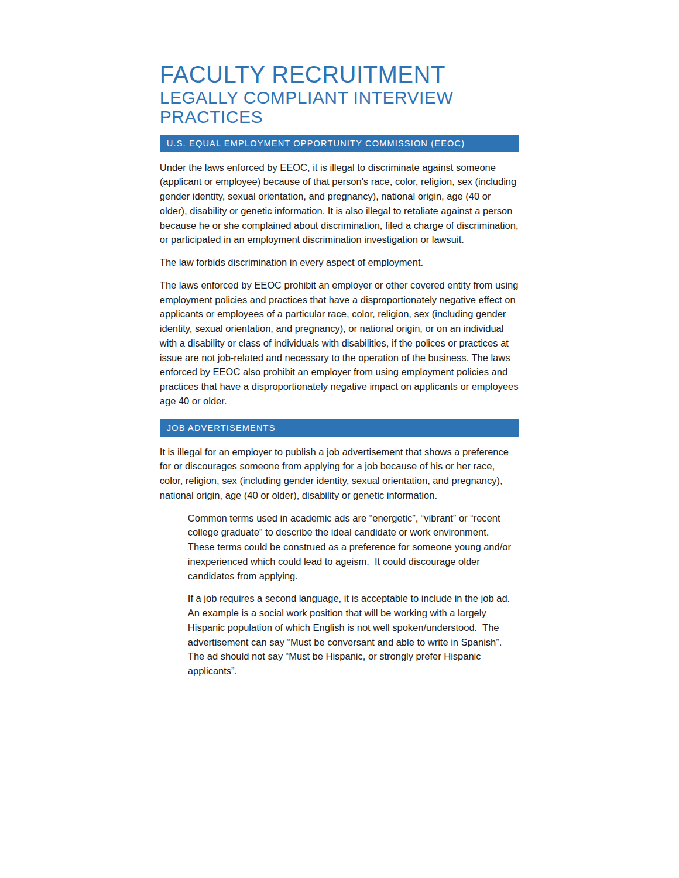FACULTY RECRUITMENT
LEGALLY COMPLIANT INTERVIEW PRACTICES
U.S. EQUAL EMPLOYMENT OPPORTUNITY COMMISSION (EEOC)
Under the laws enforced by EEOC, it is illegal to discriminate against someone (applicant or employee) because of that person's race, color, religion, sex (including gender identity, sexual orientation, and pregnancy), national origin, age (40 or older), disability or genetic information. It is also illegal to retaliate against a person because he or she complained about discrimination, filed a charge of discrimination, or participated in an employment discrimination investigation or lawsuit.
The law forbids discrimination in every aspect of employment.
The laws enforced by EEOC prohibit an employer or other covered entity from using employment policies and practices that have a disproportionately negative effect on applicants or employees of a particular race, color, religion, sex (including gender identity, sexual orientation, and pregnancy), or national origin, or on an individual with a disability or class of individuals with disabilities, if the polices or practices at issue are not job-related and necessary to the operation of the business. The laws enforced by EEOC also prohibit an employer from using employment policies and practices that have a disproportionately negative impact on applicants or employees age 40 or older.
JOB ADVERTISEMENTS
It is illegal for an employer to publish a job advertisement that shows a preference for or discourages someone from applying for a job because of his or her race, color, religion, sex (including gender identity, sexual orientation, and pregnancy), national origin, age (40 or older), disability or genetic information.
Common terms used in academic ads are “energetic”, “vibrant” or “recent college graduate” to describe the ideal candidate or work environment. These terms could be construed as a preference for someone young and/or inexperienced which could lead to ageism. It could discourage older candidates from applying.
If a job requires a second language, it is acceptable to include in the job ad. An example is a social work position that will be working with a largely Hispanic population of which English is not well spoken/understood. The advertisement can say “Must be conversant and able to write in Spanish”. The ad should not say “Must be Hispanic, or strongly prefer Hispanic applicants”.